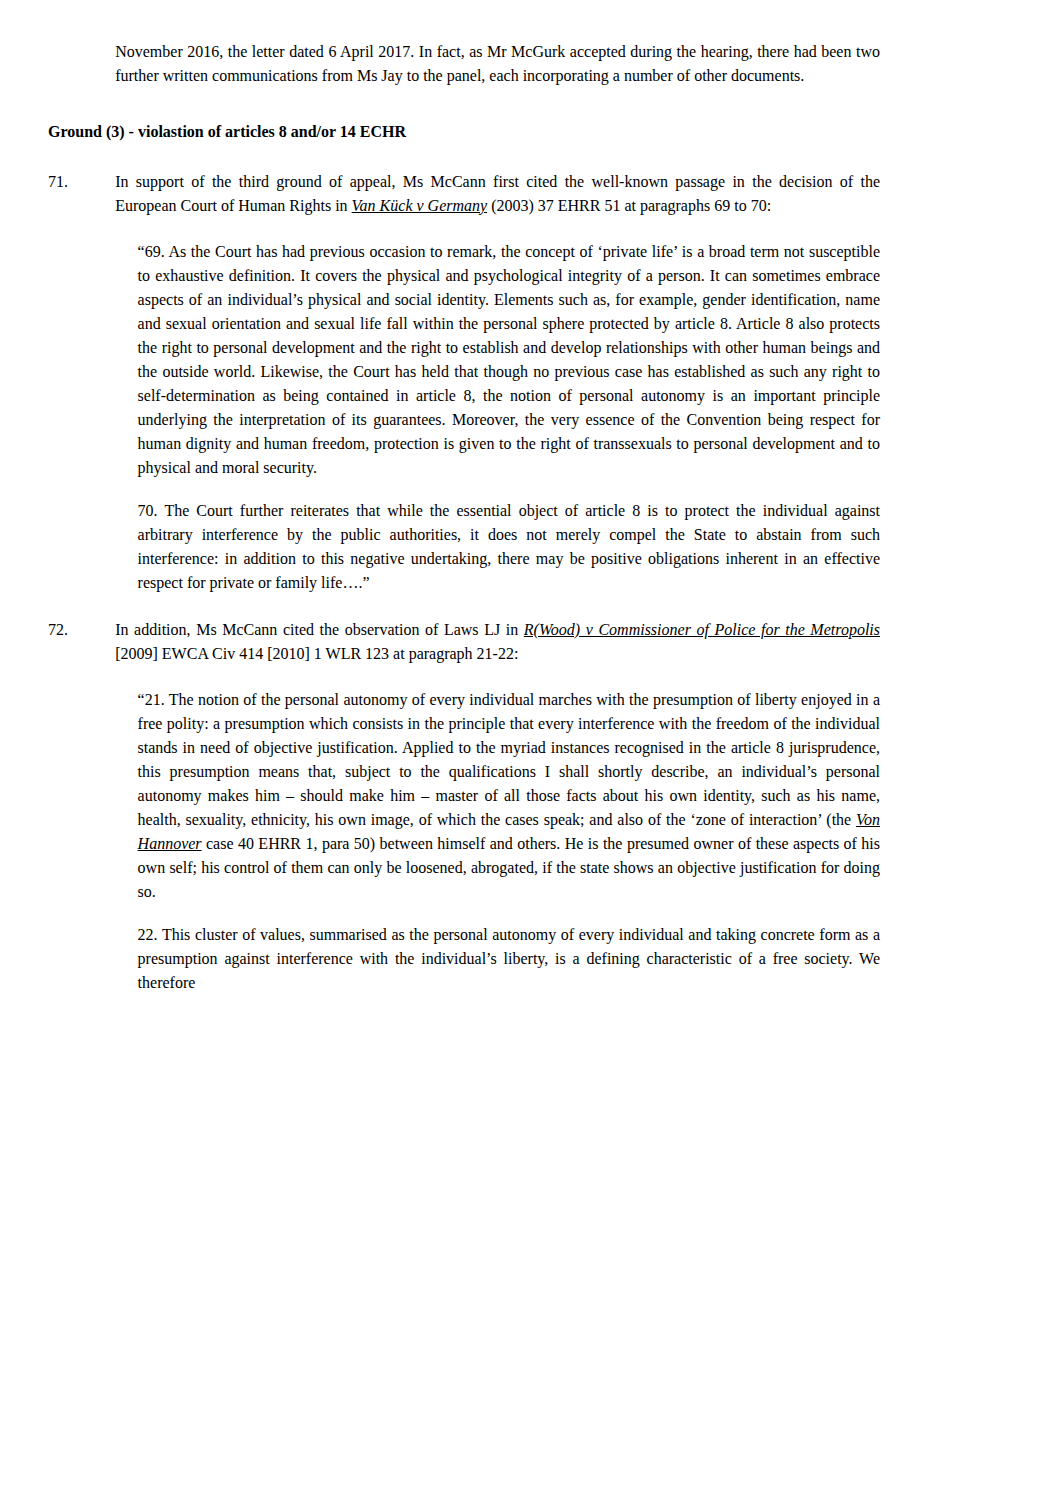November 2016, the letter dated 6 April 2017. In fact, as Mr McGurk accepted during the hearing, there had been two further written communications from Ms Jay to the panel, each incorporating a number of other documents.
Ground (3) - violastion of articles 8 and/or 14 ECHR
71.
In support of the third ground of appeal, Ms McCann first cited the well-known passage in the decision of the European Court of Human Rights in Van Kück v Germany (2003) 37 EHRR 51 at paragraphs 69 to 70:
“69. As the Court has had previous occasion to remark, the concept of ‘private life’ is a broad term not susceptible to exhaustive definition. It covers the physical and psychological integrity of a person. It can sometimes embrace aspects of an individual’s physical and social identity. Elements such as, for example, gender identification, name and sexual orientation and sexual life fall within the personal sphere protected by article 8. Article 8 also protects the right to personal development and the right to establish and develop relationships with other human beings and the outside world. Likewise, the Court has held that though no previous case has established as such any right to self-determination as being contained in article 8, the notion of personal autonomy is an important principle underlying the interpretation of its guarantees. Moreover, the very essence of the Convention being respect for human dignity and human freedom, protection is given to the right of transsexuals to personal development and to physical and moral security.
70. The Court further reiterates that while the essential object of article 8 is to protect the individual against arbitrary interference by the public authorities, it does not merely compel the State to abstain from such interference: in addition to this negative undertaking, there may be positive obligations inherent in an effective respect for private or family life….”
72.
In addition, Ms McCann cited the observation of Laws LJ in R(Wood) v Commissioner of Police for the Metropolis [2009] EWCA Civ 414 [2010] 1 WLR 123 at paragraph 21-22:
“21. The notion of the personal autonomy of every individual marches with the presumption of liberty enjoyed in a free polity: a presumption which consists in the principle that every interference with the freedom of the individual stands in need of objective justification. Applied to the myriad instances recognised in the article 8 jurisprudence, this presumption means that, subject to the qualifications I shall shortly describe, an individual’s personal autonomy makes him – should make him – master of all those facts about his own identity, such as his name, health, sexuality, ethnicity, his own image, of which the cases speak; and also of the ‘zone of interaction’ (the Von Hannover case 40 EHRR 1, para 50) between himself and others. He is the presumed owner of these aspects of his own self; his control of them can only be loosened, abrogated, if the state shows an objective justification for doing so.
22. This cluster of values, summarised as the personal autonomy of every individual and taking concrete form as a presumption against interference with the individual’s liberty, is a defining characteristic of a free society. We therefore